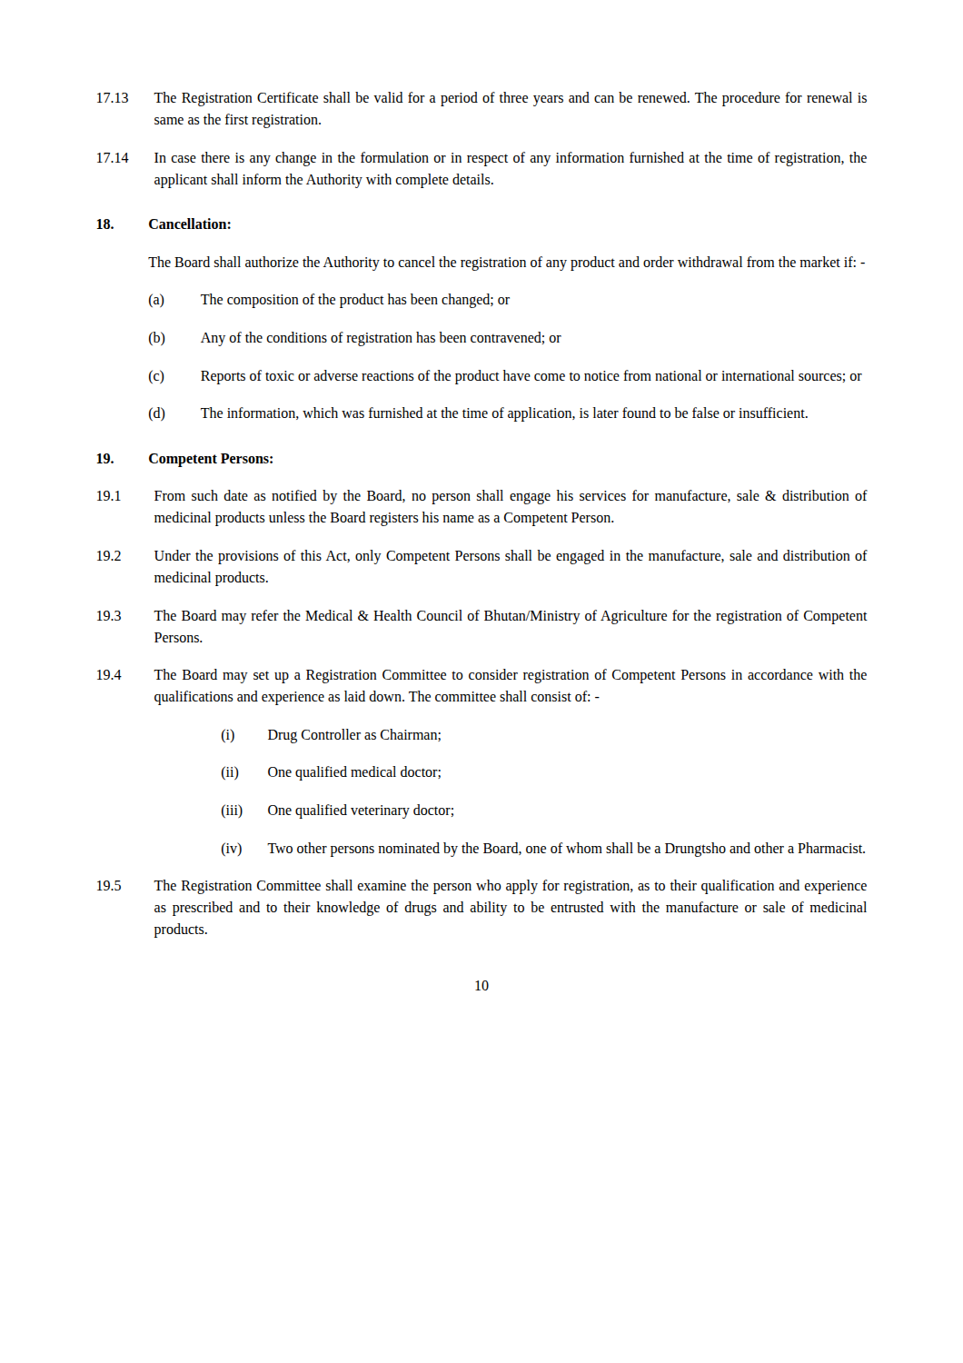17.13
The Registration Certificate shall be valid for a period of three years and can be renewed. The procedure for renewal is same as the first registration.
17.14
In case there is any change in the formulation or in respect of any information furnished at the time of registration, the applicant shall inform the Authority with complete details.
18.
Cancellation:
The Board shall authorize the Authority to cancel the registration of any product and order withdrawal from the market if: -
(a)
The composition of the product has been changed; or
(b)
Any of the conditions of registration has been contravened; or
(c)
Reports of toxic or adverse reactions of the product have come to notice from national or international sources; or
(d)
The information, which was furnished at the time of application, is later found to be false or insufficient.
19.
Competent Persons:
19.1
From such date as notified by the Board, no person shall engage his services for manufacture, sale & distribution of medicinal products unless the Board registers his name as a Competent Person.
19.2
Under the provisions of this Act, only Competent Persons shall be engaged in the manufacture, sale and distribution of medicinal products.
19.3
The Board may refer the Medical & Health Council of Bhutan/Ministry of Agriculture for the registration of Competent Persons.
19.4
The Board may set up a Registration Committee to consider registration of Competent Persons in accordance with the qualifications and experience as laid down. The committee shall consist of: -
(i)
Drug Controller as Chairman;
(ii)
One qualified medical doctor;
(iii)
One qualified veterinary doctor;
(iv)
Two other persons nominated by the Board, one of whom shall be a Drungtsho and other a Pharmacist.
19.5
The Registration Committee shall examine the person who apply for registration, as to their qualification and experience as prescribed and to their knowledge of drugs and ability to be entrusted with the manufacture or sale of medicinal products.
10